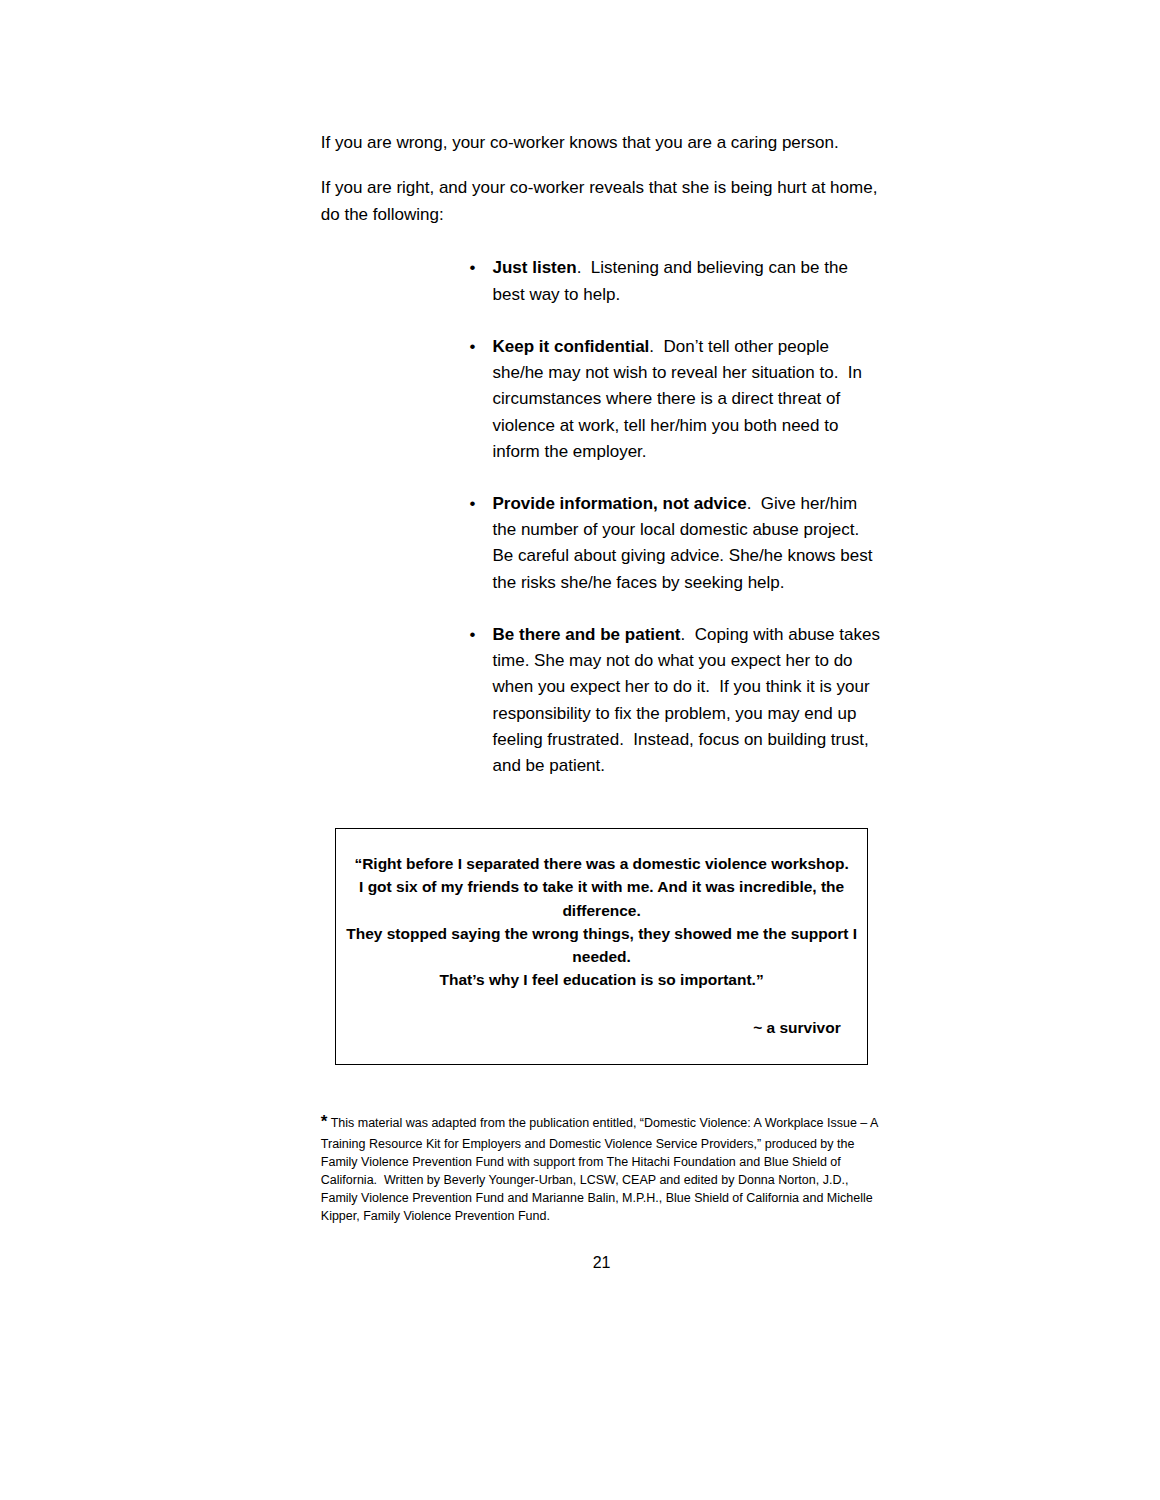If you are wrong, your co-worker knows that you are a caring person.
If you are right, and your co-worker reveals that she is being hurt at home, do the following:
Just listen. Listening and believing can be the best way to help.
Keep it confidential. Don’t tell other people she/he may not wish to reveal her situation to. In circumstances where there is a direct threat of violence at work, tell her/him you both need to inform the employer.
Provide information, not advice. Give her/him the number of your local domestic abuse project. Be careful about giving advice. She/he knows best the risks she/he faces by seeking help.
Be there and be patient. Coping with abuse takes time. She may not do what you expect her to do when you expect her to do it. If you think it is your responsibility to fix the problem, you may end up feeling frustrated. Instead, focus on building trust, and be patient.
“Right before I separated there was a domestic violence workshop.
I got six of my friends to take it with me. And it was incredible, the difference.
They stopped saying the wrong things, they showed me the support I needed.
That’s why I feel education is so important.”
~ a survivor
* This material was adapted from the publication entitled, “Domestic Violence: A Workplace Issue – A Training Resource Kit for Employers and Domestic Violence Service Providers,” produced by the Family Violence Prevention Fund with support from The Hitachi Foundation and Blue Shield of California. Written by Beverly Younger-Urban, LCSW, CEAP and edited by Donna Norton, J.D., Family Violence Prevention Fund and Marianne Balin, M.P.H., Blue Shield of California and Michelle Kipper, Family Violence Prevention Fund.
21